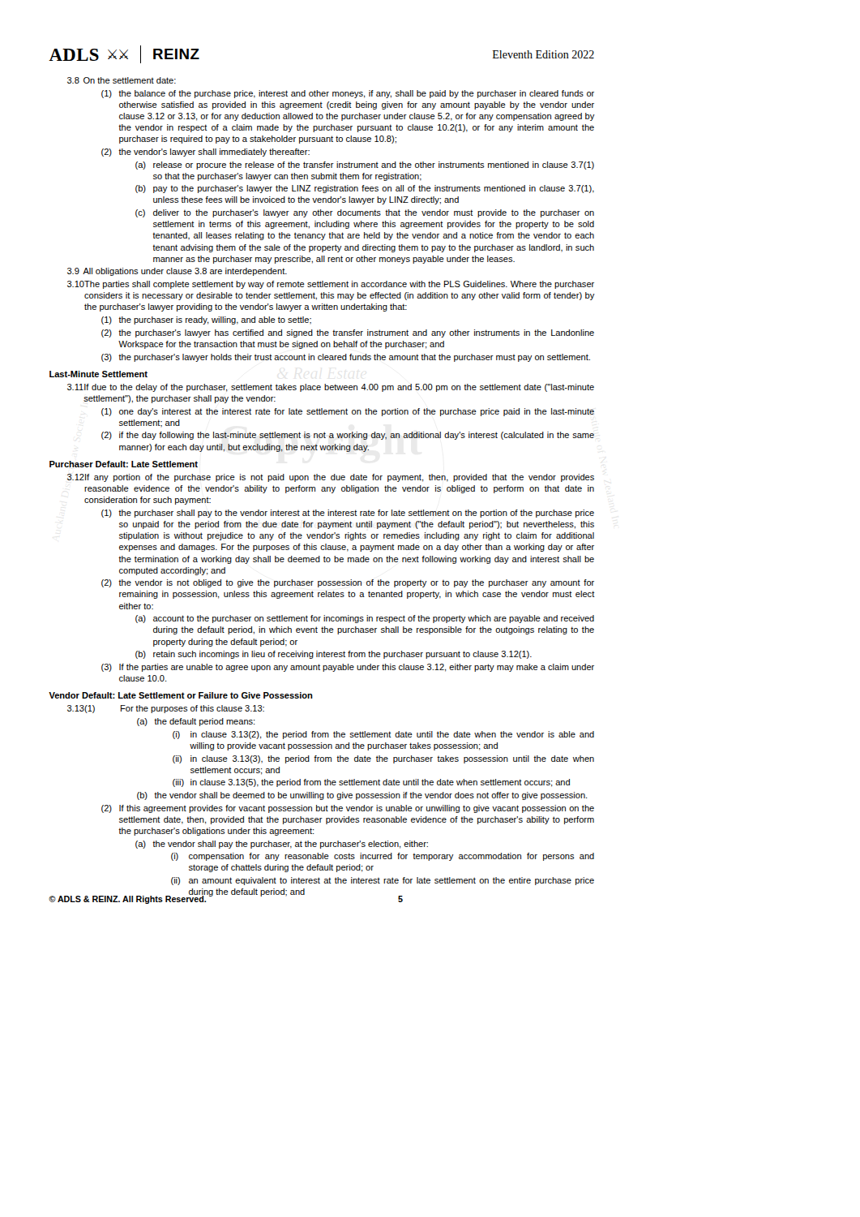& Real Estate
Copyright
Not to be reproduced without permission
Auckland District Law Society Inc
Institute of New Zealand Inc
ADLS⚔⚔ REINZ
Eleventh Edition 2022
3.8
On the settlement date:
(1)
the balance of the purchase price, interest and other moneys, if any, shall be paid by the purchaser in cleared funds or otherwise satisfied as provided in this agreement (credit being given for any amount payable by the vendor under clause 3.12 or 3.13, or for any deduction allowed to the purchaser under clause 5.2, or for any compensation agreed by the vendor in respect of a claim made by the purchaser pursuant to clause 10.2(1), or for any interim amount the purchaser is required to pay to a stakeholder pursuant to clause 10.8);
(2)
the vendor's lawyer shall immediately thereafter:
(a)
release or procure the release of the transfer instrument and the other instruments mentioned in clause 3.7(1) so that the purchaser's lawyer can then submit them for registration;
(b)
pay to the purchaser's lawyer the LINZ registration fees on all of the instruments mentioned in clause 3.7(1), unless these fees will be invoiced to the vendor's lawyer by LINZ directly; and
(c)
deliver to the purchaser's lawyer any other documents that the vendor must provide to the purchaser on settlement in terms of this agreement, including where this agreement provides for the property to be sold tenanted, all leases relating to the tenancy that are held by the vendor and a notice from the vendor to each tenant advising them of the sale of the property and directing them to pay to the purchaser as landlord, in such manner as the purchaser may prescribe, all rent or other moneys payable under the leases.
3.9
All obligations under clause 3.8 are interdependent.
3.10
The parties shall complete settlement by way of remote settlement in accordance with the PLS Guidelines. Where the purchaser considers it is necessary or desirable to tender settlement, this may be effected (in addition to any other valid form of tender) by the purchaser's lawyer providing to the vendor's lawyer a written undertaking that:
(1)
the purchaser is ready, willing, and able to settle;
(2)
the purchaser's lawyer has certified and signed the transfer instrument and any other instruments in the Landonline Workspace for the transaction that must be signed on behalf of the purchaser; and
(3)
the purchaser's lawyer holds their trust account in cleared funds the amount that the purchaser must pay on settlement.
Last-Minute Settlement
3.11
If due to the delay of the purchaser, settlement takes place between 4.00 pm and 5.00 pm on the settlement date ("last-minute settlement"), the purchaser shall pay the vendor:
(1)
one day's interest at the interest rate for late settlement on the portion of the purchase price paid in the last-minute settlement; and
(2)
if the day following the last-minute settlement is not a working day, an additional day's interest (calculated in the same manner) for each day until, but excluding, the next working day.
Purchaser Default: Late Settlement
3.12
If any portion of the purchase price is not paid upon the due date for payment, then, provided that the vendor provides reasonable evidence of the vendor's ability to perform any obligation the vendor is obliged to perform on that date in consideration for such payment:
(1)
the purchaser shall pay to the vendor interest at the interest rate for late settlement on the portion of the purchase price so unpaid for the period from the due date for payment until payment ("the default period"); but nevertheless, this stipulation is without prejudice to any of the vendor's rights or remedies including any right to claim for additional expenses and damages. For the purposes of this clause, a payment made on a day other than a working day or after the termination of a working day shall be deemed to be made on the next following working day and interest shall be computed accordingly; and
(2)
the vendor is not obliged to give the purchaser possession of the property or to pay the purchaser any amount for remaining in possession, unless this agreement relates to a tenanted property, in which case the vendor must elect either to:
(a)
account to the purchaser on settlement for incomings in respect of the property which are payable and received during the default period, in which event the purchaser shall be responsible for the outgoings relating to the property during the default period; or
(b)
retain such incomings in lieu of receiving interest from the purchaser pursuant to clause 3.12(1).
(3)
If the parties are unable to agree upon any amount payable under this clause 3.12, either party may make a claim under clause 10.0.
Vendor Default: Late Settlement or Failure to Give Possession
3.13
(1) For the purposes of this clause 3.13:
(a)
the default period means:
(i)
in clause 3.13(2), the period from the settlement date until the date when the vendor is able and willing to provide vacant possession and the purchaser takes possession; and
(ii)
in clause 3.13(3), the period from the date the purchaser takes possession until the date when settlement occurs; and
(iii)
in clause 3.13(5), the period from the settlement date until the date when settlement occurs; and
(b)
the vendor shall be deemed to be unwilling to give possession if the vendor does not offer to give possession.
(2)
If this agreement provides for vacant possession but the vendor is unable or unwilling to give vacant possession on the settlement date, then, provided that the purchaser provides reasonable evidence of the purchaser's ability to perform the purchaser's obligations under this agreement:
(a)
the vendor shall pay the purchaser, at the purchaser's election, either:
(i)
compensation for any reasonable costs incurred for temporary accommodation for persons and storage of chattels during the default period; or
(ii)
an amount equivalent to interest at the interest rate for late settlement on the entire purchase price during the default period; and
© ADLS & REINZ. All Rights Reserved.
5